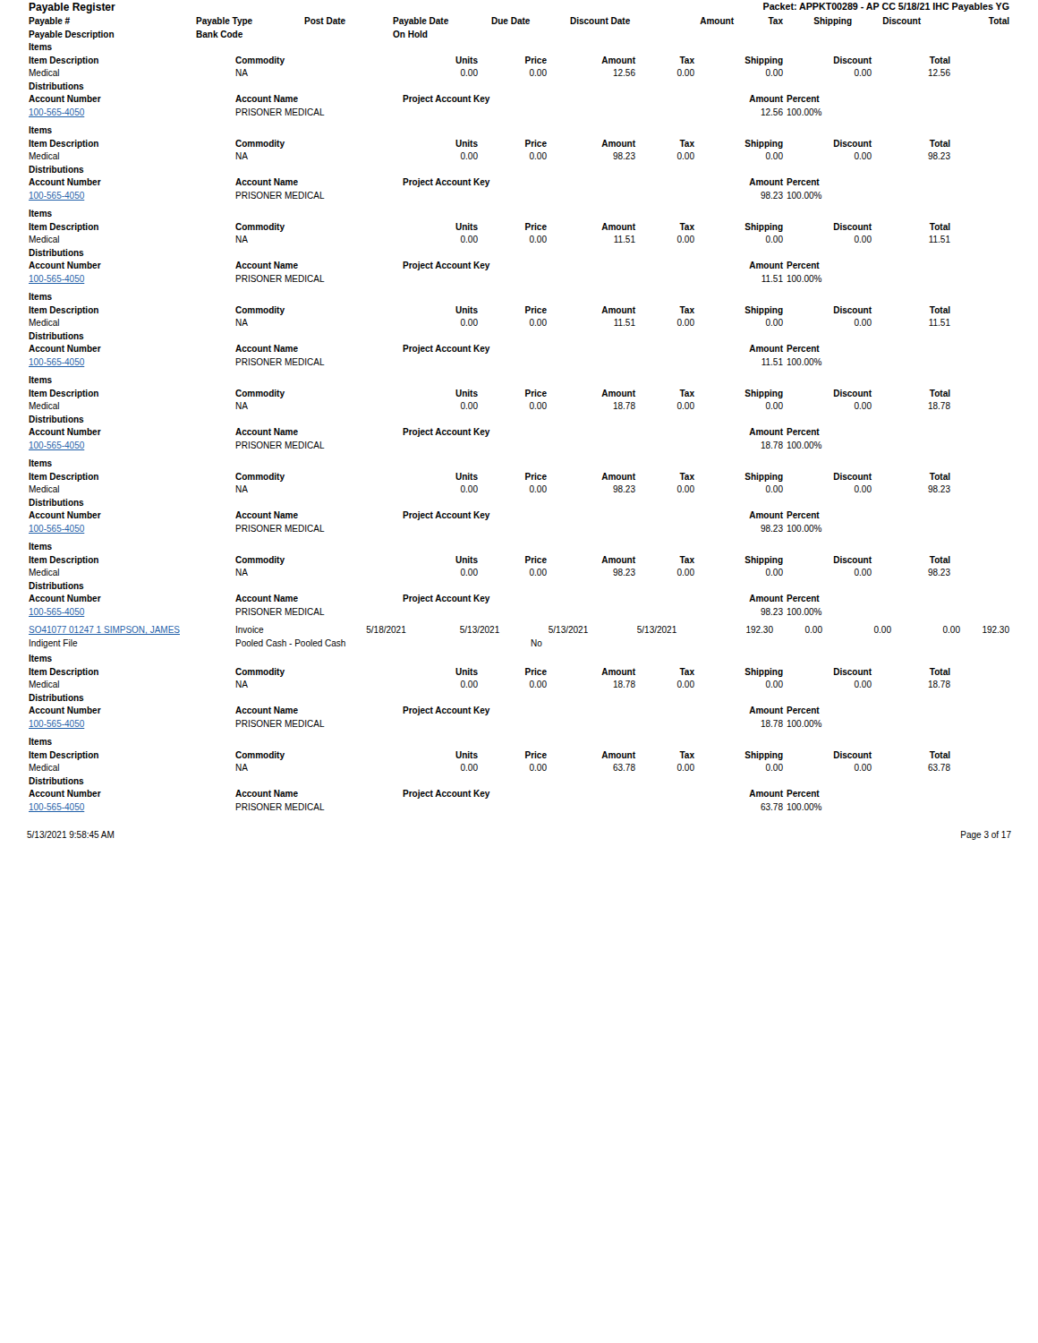| Payable Register | Packet: APPKT00289 - AP CC 5/18/21 IHC Payables YG |
| Payable # | Payable Type | Post Date | Payable Date | Due Date | Discount Date | Amount | Tax | Shipping | Discount | Total |
| Payable Description | Bank Code | On Hold | |
| Items | |
| Item Description | Commodity | Units | Price | Amount | Tax | Shipping | Discount | Total | |
| Medical | NA | 0.00 | 0.00 | 12.56 | 0.00 | 0.00 | 0.00 | 12.56 | |
| Distributions | |
| Account Number | Account Name | Project Account Key | Amount | Percent |
| 100-565-4050 | PRISONER MEDICAL | | 12.56 | 100.00% |
| Items | |
| Item Description | Commodity | Units | Price | Amount | Tax | Shipping | Discount | Total | |
| Medical | NA | 0.00 | 0.00 | 98.23 | 0.00 | 0.00 | 0.00 | 98.23 | |
| Distributions | |
| Account Number | Account Name | Project Account Key | Amount | Percent |
| 100-565-4050 | PRISONER MEDICAL | | 98.23 | 100.00% |
| Items | |
| Item Description | Commodity | Units | Price | Amount | Tax | Shipping | Discount | Total | |
| Medical | NA | 0.00 | 0.00 | 11.51 | 0.00 | 0.00 | 0.00 | 11.51 | |
| Distributions | |
| Account Number | Account Name | Project Account Key | Amount | Percent |
| 100-565-4050 | PRISONER MEDICAL | | 11.51 | 100.00% |
| Items | |
| Item Description | Commodity | Units | Price | Amount | Tax | Shipping | Discount | Total | |
| Medical | NA | 0.00 | 0.00 | 11.51 | 0.00 | 0.00 | 0.00 | 11.51 | |
| Distributions | |
| Account Number | Account Name | Project Account Key | Amount | Percent |
| 100-565-4050 | PRISONER MEDICAL | | 11.51 | 100.00% |
| Items | |
| Item Description | Commodity | Units | Price | Amount | Tax | Shipping | Discount | Total | |
| Medical | NA | 0.00 | 0.00 | 18.78 | 0.00 | 0.00 | 0.00 | 18.78 | |
| Distributions | |
| Account Number | Account Name | Project Account Key | Amount | Percent |
| 100-565-4050 | PRISONER MEDICAL | | 18.78 | 100.00% |
| Items | |
| Item Description | Commodity | Units | Price | Amount | Tax | Shipping | Discount | Total | |
| Medical | NA | 0.00 | 0.00 | 98.23 | 0.00 | 0.00 | 0.00 | 98.23 | |
| Distributions | |
| Account Number | Account Name | Project Account Key | Amount | Percent |
| 100-565-4050 | PRISONER MEDICAL | | 98.23 | 100.00% |
| Items | |
| Item Description | Commodity | Units | Price | Amount | Tax | Shipping | Discount | Total | |
| Medical | NA | 0.00 | 0.00 | 98.23 | 0.00 | 0.00 | 0.00 | 98.23 | |
| Distributions | |
| Account Number | Account Name | Project Account Key | Amount | Percent |
| 100-565-4050 | PRISONER MEDICAL | | 98.23 | 100.00% |
| SO41077 01247 1 SIMPSON, JAMES | Invoice | 5/18/2021 | 5/13/2021 | 5/13/2021 | 5/13/2021 | 192.30 | 0.00 | 0.00 | 0.00 | 192.30 |
| Indigent File | Pooled Cash - Pooled Cash | No | |
| Items | |
| Item Description | Commodity | Units | Price | Amount | Tax | Shipping | Discount | Total | |
| Medical | NA | 0.00 | 0.00 | 18.78 | 0.00 | 0.00 | 0.00 | 18.78 | |
| Distributions | |
| Account Number | Account Name | Project Account Key | Amount | Percent |
| 100-565-4050 | PRISONER MEDICAL | | 18.78 | 100.00% |
| Items | |
| Item Description | Commodity | Units | Price | Amount | Tax | Shipping | Discount | Total | |
| Medical | NA | 0.00 | 0.00 | 63.78 | 0.00 | 0.00 | 0.00 | 63.78 | |
| Distributions | |
| Account Number | Account Name | Project Account Key | Amount | Percent |
| 100-565-4050 | PRISONER MEDICAL | | 63.78 | 100.00% |
5/13/2021 9:58:45 AM
Page 3 of 17